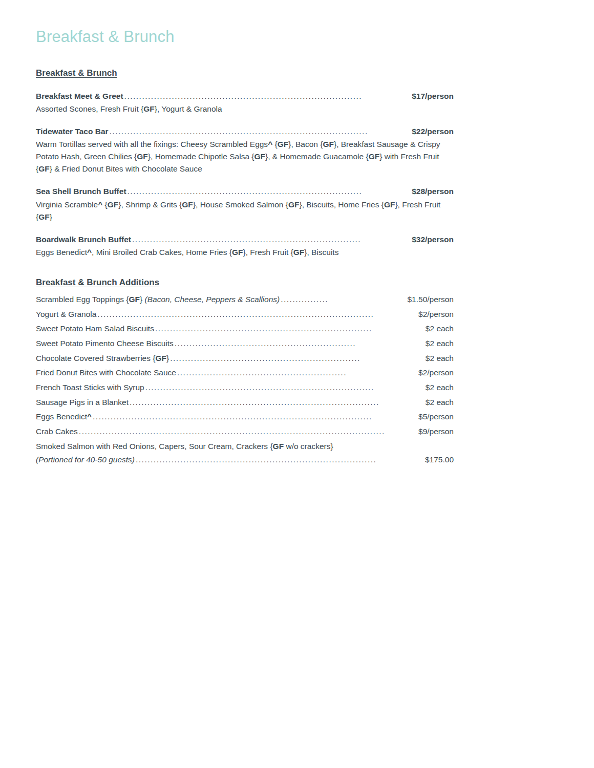Breakfast & Brunch
Breakfast & Brunch
Breakfast Meet & Greet ................................................................................ $17/person
Assorted Scones, Fresh Fruit {GF}, Yogurt & Granola
Tidewater Taco Bar ....................................................................................... $22/person
Warm Tortillas served with all the fixings: Cheesy Scrambled Eggs^ {GF}, Bacon {GF}, Breakfast Sausage & Crispy Potato Hash, Green Chilies {GF}, Homemade Chipotle Salsa {GF}, & Homemade Guacamole {GF} with Fresh Fruit {GF} & Fried Donut Bites with Chocolate Sauce
Sea Shell Brunch Buffet ............................................................................... $28/person
Virginia Scramble^ {GF}, Shrimp & Grits {GF}, House Smoked Salmon {GF}, Biscuits, Home Fries {GF}, Fresh Fruit {GF}
Boardwalk Brunch Buffet ............................................................................. $32/person
Eggs Benedict^, Mini Broiled Crab Cakes, Home Fries {GF}, Fresh Fruit {GF}, Biscuits
Breakfast & Brunch Additions
Scrambled Egg Toppings {GF} (Bacon, Cheese, Peppers & Scallions) ................ $1.50/person
Yogurt & Granola ............................................................................................. $2/person
Sweet Potato Ham Salad Biscuits ......................................................................... $2 each
Sweet Potato Pimento Cheese Biscuits ............................................................. $2 each
Chocolate Covered Strawberries {GF} ................................................................ $2 each
Fried Donut Bites with Chocolate Sauce ......................................................... $2/person
French Toast Sticks with Syrup ............................................................................. $2 each
Sausage Pigs in a Blanket .................................................................................... $2 each
Eggs Benedict^ .............................................................................................. $5/person
Crab Cakes ....................................................................................................... $9/person
Smoked Salmon with Red Onions, Capers, Sour Cream, Crackers {GF w/o crackers}
(Portioned for 40-50 guests) ................................................................................. $175.00